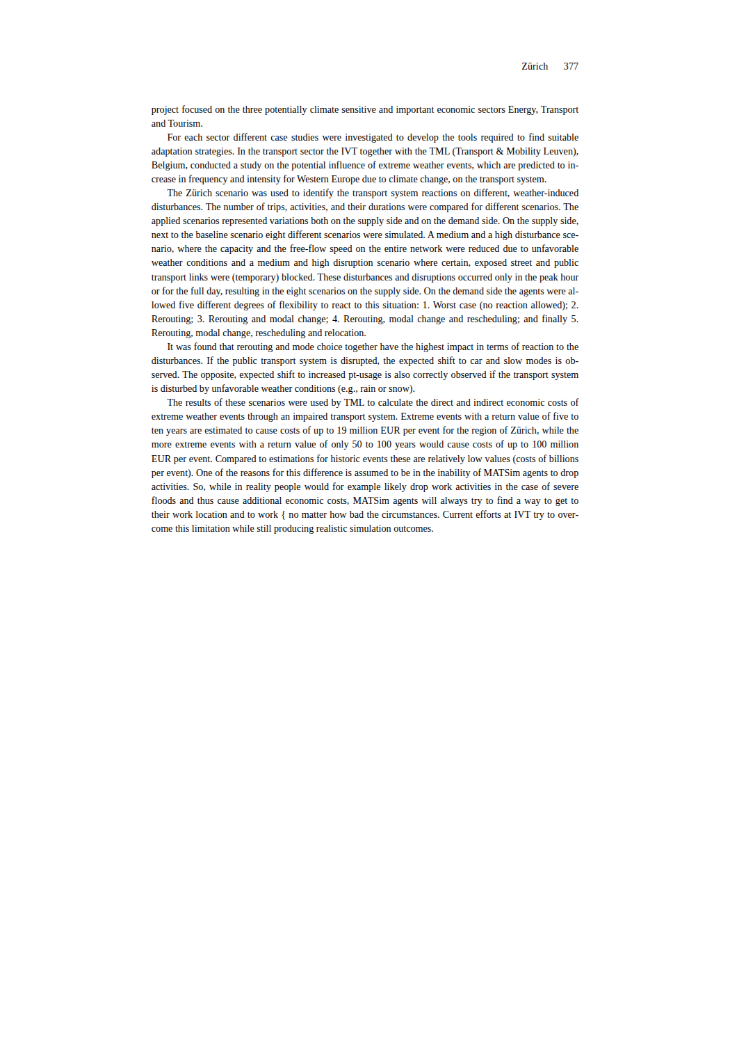Zürich 377
project focused on the three potentially climate sensitive and important economic sectors Energy, Transport and Tourism.
For each sector different case studies were investigated to develop the tools required to find suitable adaptation strategies. In the transport sector the IVT together with the TML (Transport & Mobility Leuven), Belgium, conducted a study on the potential influence of extreme weather events, which are predicted to increase in frequency and intensity for Western Europe due to climate change, on the transport system.
The Zürich scenario was used to identify the transport system reactions on different, weather-induced disturbances. The number of trips, activities, and their durations were compared for different scenarios. The applied scenarios represented variations both on the supply side and on the demand side. On the supply side, next to the baseline scenario eight different scenarios were simulated. A medium and a high disturbance scenario, where the capacity and the free-flow speed on the entire network were reduced due to unfavorable weather conditions and a medium and high disruption scenario where certain, exposed street and public transport links were (temporary) blocked. These disturbances and disruptions occurred only in the peak hour or for the full day, resulting in the eight scenarios on the supply side. On the demand side the agents were allowed five different degrees of flexibility to react to this situation: 1. Worst case (no reaction allowed); 2. Rerouting; 3. Rerouting and modal change; 4. Rerouting, modal change and rescheduling; and finally 5. Rerouting, modal change, rescheduling and relocation.
It was found that rerouting and mode choice together have the highest impact in terms of reaction to the disturbances. If the public transport system is disrupted, the expected shift to car and slow modes is observed. The opposite, expected shift to increased pt-usage is also correctly observed if the transport system is disturbed by unfavorable weather conditions (e.g., rain or snow).
The results of these scenarios were used by TML to calculate the direct and indirect economic costs of extreme weather events through an impaired transport system. Extreme events with a return value of five to ten years are estimated to cause costs of up to 19 million EUR per event for the region of Zürich, while the more extreme events with a return value of only 50 to 100 years would cause costs of up to 100 million EUR per event. Compared to estimations for historic events these are relatively low values (costs of billions per event). One of the reasons for this difference is assumed to be in the inability of MATSim agents to drop activities. So, while in reality people would for example likely drop work activities in the case of severe floods and thus cause additional economic costs, MATSim agents will always try to find a way to get to their work location and to work { no matter how bad the circumstances. Current efforts at IVT try to overcome this limitation while still producing realistic simulation outcomes.